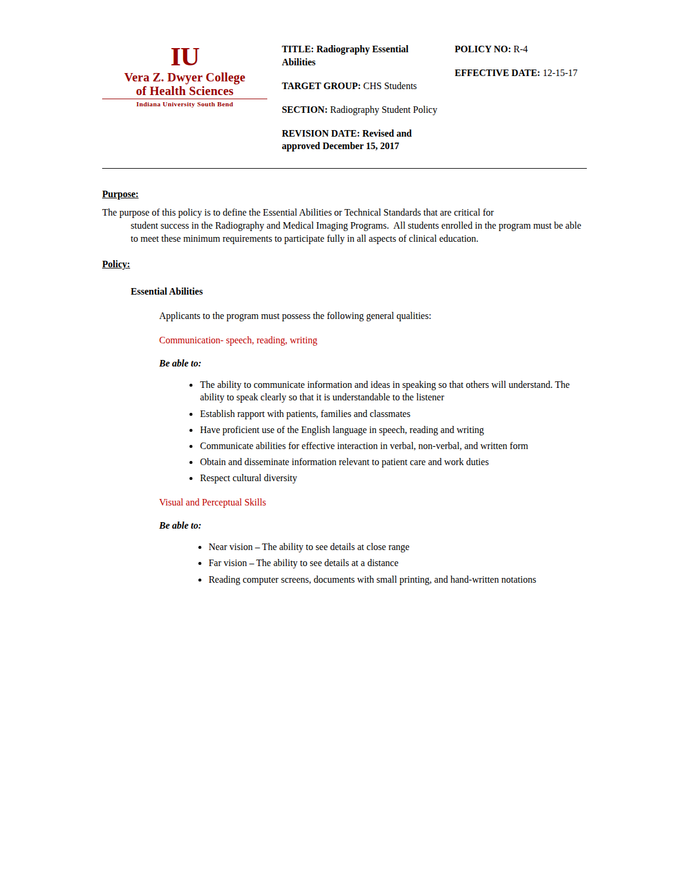IU
Vera Z. Dwyer College
of Health Sciences
Indiana University South Bend
TITLE: Radiography Essential Abilities
TARGET GROUP: CHS Students
SECTION: Radiography Student Policy
REVISION DATE: Revised and approved December 15, 2017
POLICY NO: R-4
EFFECTIVE DATE: 12-15-17
Purpose:
The purpose of this policy is to define the Essential Abilities or Technical Standards that are critical for student success in the Radiography and Medical Imaging Programs. All students enrolled in the program must be able to meet these minimum requirements to participate fully in all aspects of clinical education.
Policy:
Essential Abilities
Applicants to the program must possess the following general qualities:
Communication- speech, reading, writing
Be able to:
The ability to communicate information and ideas in speaking so that others will understand. The ability to speak clearly so that it is understandable to the listener
Establish rapport with patients, families and classmates
Have proficient use of the English language in speech, reading and writing
Communicate abilities for effective interaction in verbal, non-verbal, and written form
Obtain and disseminate information relevant to patient care and work duties
Respect cultural diversity
Visual and Perceptual Skills
Be able to:
Near vision – The ability to see details at close range
Far vision – The ability to see details at a distance
Reading computer screens, documents with small printing, and hand-written notations